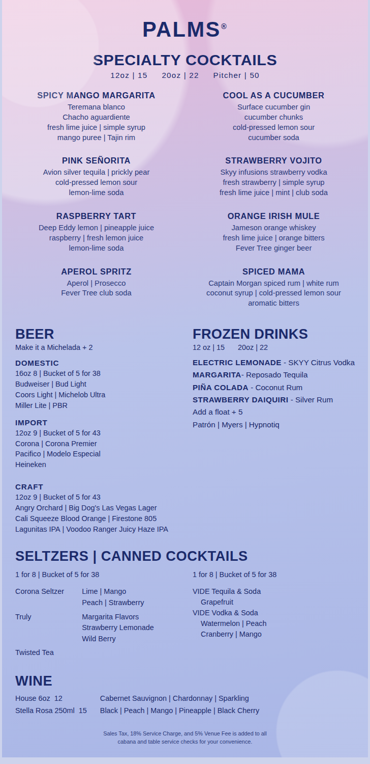PALMS®
SPECIALTY COCKTAILS
12oz | 1520oz | 22 Pitcher | 50
Spicy Mango Margarita
Teremana blanco
Chacho aguardiente
fresh lime juice | simple syrup
mango puree | Tajin rim
Cool as a Cucumber
Surface cucumber gin
cucumber chunks
cold-pressed lemon sour
cucumber soda
Pink Señorita
Avion silver tequila | prickly pear
cold-pressed lemon sour
lemon-lime soda
Strawberry Vojito
Skyy infusions strawberry vodka
fresh strawberry | simple syrup
fresh lime juice | mint | club soda
Raspberry Tart
Deep Eddy lemon | pineapple juice
raspberry | fresh lemon juice
lemon-lime soda
Orange Irish Mule
Jameson orange whiskey
fresh lime juice | orange bitters
Fever Tree ginger beer
Aperol Spritz
Aperol | Prosecco
Fever Tree club soda
Spiced Mama
Captain Morgan spiced rum | white rum
coconut syrup | cold-pressed lemon sour
aromatic bitters
BEER
Make it a Michelada + 2
Domestic
16oz 8 | Bucket of 5 for 38
Budweiser | Bud Light
Coors Light | Michelob Ultra
Miller Lite | PBR
Import
12oz 9 | Bucket of 5 for 43
Corona | Corona Premier
Pacifico | Modelo Especial
Heineken
FROZEN DRINKS
12 oz | 1520oz | 22
ELECTRIC LEMONADE - SKYY Citrus Vodka
MARGARITA- Reposado Tequila
PIÑA COLADA - Coconut Rum
STRAWBERRY DAIQUIRI - Silver Rum
Add a float + 5
Patrón | Myers | Hypnotiq
Craft
12oz 9 | Bucket of 5 for 43
Angry Orchard | Big Dog's Las Vegas Lager
Cali Squeeze Blood Orange | Firestone 805
Lagunitas IPA | Voodoo Ranger Juicy Haze IPA
SELTZERS | CANNED COCKTAILS
1 for 8 | Bucket of 5 for 38
| Corona Seltzer | Lime / Mango Peach / Strawberry |
| Truly | Margarita Flavors Strawberry Lemonade Wild Berry |
| Twisted Tea | |
1 for 8 | Bucket of 5 for 38
VIDE Tequila & Soda
Grapefruit
VIDE Vodka & Soda
Watermelon | Peach
Cranberry | Mango
WINE
House 6oz 12
Cabernet Sauvignon | Chardonnay | Sparkling
Stella Rosa 250ml 15
Black | Peach | Mango | Pineapple | Black Cherry
Sales Tax, 18% Service Charge, and 5% Venue Fee is added to all
cabana and table service checks for your convenience.